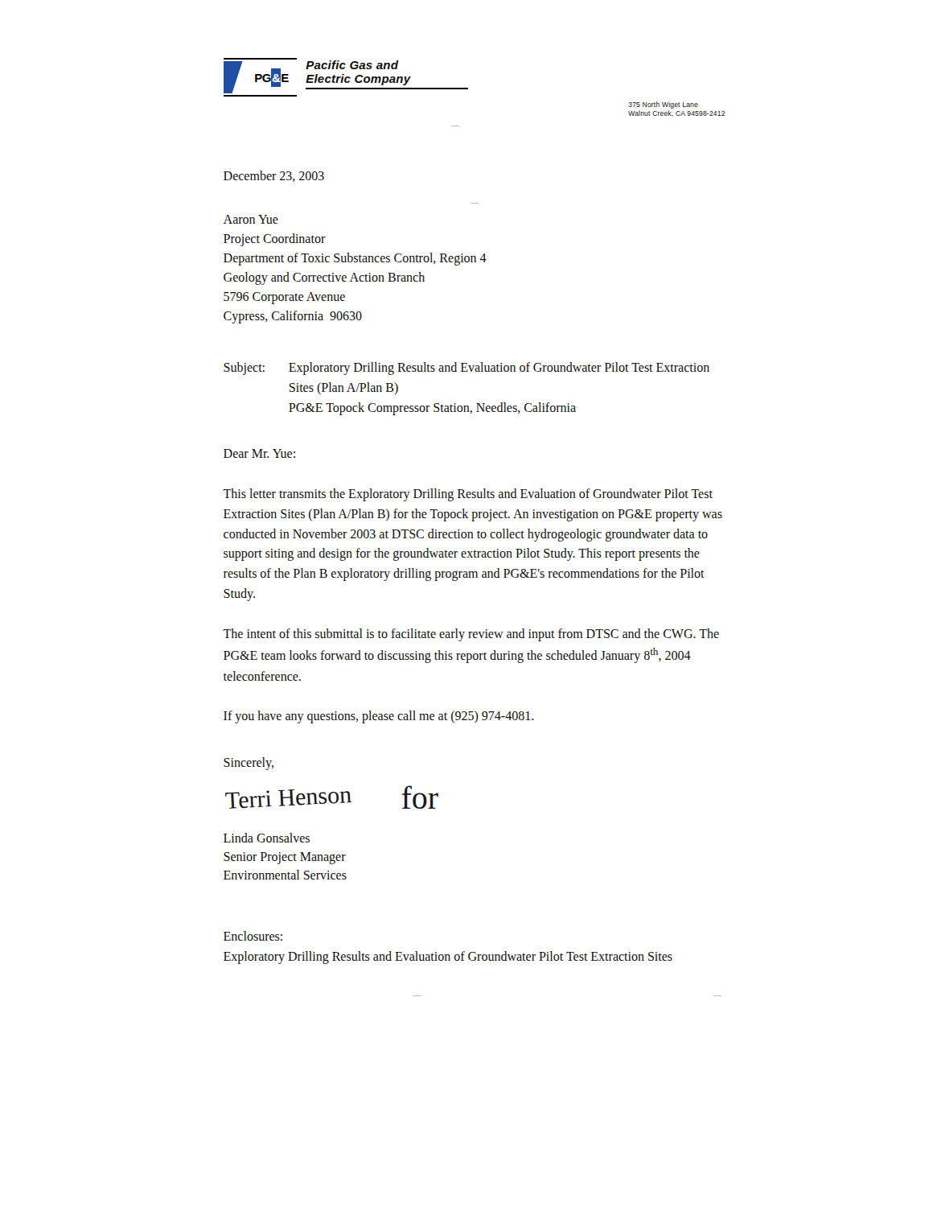PG&E
Pacific Gas and
Electric Company
375 North Wiget Lane
Walnut Creek, CA 94598-2412
December 23, 2003
Aaron Yue
Project Coordinator
Department of Toxic Substances Control, Region 4
Geology and Corrective Action Branch
5796 Corporate Avenue
Cypress, California 90630
Subject:
Exploratory Drilling Results and Evaluation of Groundwater Pilot Test Extraction
Sites (Plan A/Plan B)
PG&E Topock Compressor Station, Needles, California
Dear Mr. Yue:
This letter transmits the Exploratory Drilling Results and Evaluation of Groundwater Pilot Test Extraction Sites (Plan A/Plan B) for the Topock project. An investigation on PG&E property was conducted in November 2003 at DTSC direction to collect hydrogeologic groundwater data to support siting and design for the groundwater extraction Pilot Study. This report presents the results of the Plan B exploratory drilling program and PG&E's recommendations for the Pilot Study.
The intent of this submittal is to facilitate early review and input from DTSC and the CWG. The PG&E team looks forward to discussing this report during the scheduled January 8th, 2004 teleconference.
If you have any questions, please call me at (925) 974-4081.
Sincerely,
Terri Henson
for
Linda Gonsalves
Senior Project Manager
Environmental Services
Enclosures:
Exploratory Drilling Results and Evaluation of Groundwater Pilot Test Extraction Sites